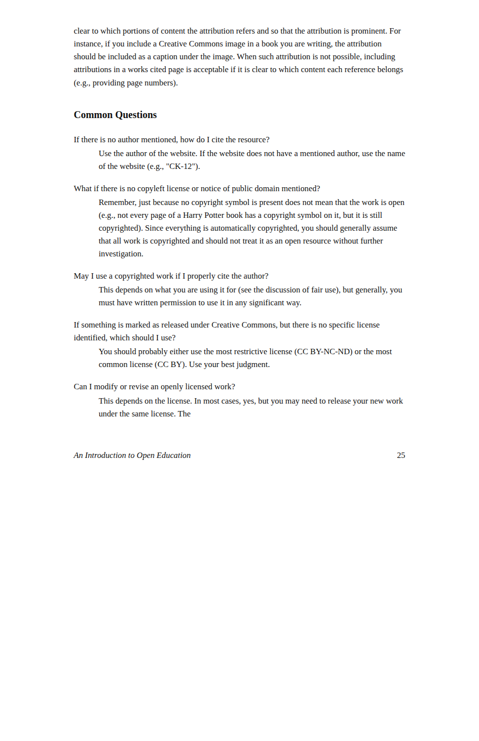clear to which portions of content the attribution refers and so that the attribution is prominent. For instance, if you include a Creative Commons image in a book you are writing, the attribution should be included as a caption under the image. When such attribution is not possible, including attributions in a works cited page is acceptable if it is clear to which content each reference belongs (e.g., providing page numbers).
Common Questions
If there is no author mentioned, how do I cite the resource?
Use the author of the website. If the website does not have a mentioned author, use the name of the website (e.g., "CK-12").
What if there is no copyleft license or notice of public domain mentioned?
Remember, just because no copyright symbol is present does not mean that the work is open (e.g., not every page of a Harry Potter book has a copyright symbol on it, but it is still copyrighted). Since everything is automatically copyrighted, you should generally assume that all work is copyrighted and should not treat it as an open resource without further investigation.
May I use a copyrighted work if I properly cite the author?
This depends on what you are using it for (see the discussion of fair use), but generally, you must have written permission to use it in any significant way.
If something is marked as released under Creative Commons, but there is no specific license identified, which should I use?
You should probably either use the most restrictive license (CC BY-NC-ND) or the most common license (CC BY). Use your best judgment.
Can I modify or revise an openly licensed work?
This depends on the license. In most cases, yes, but you may need to release your new work under the same license. The
An Introduction to Open Education 25